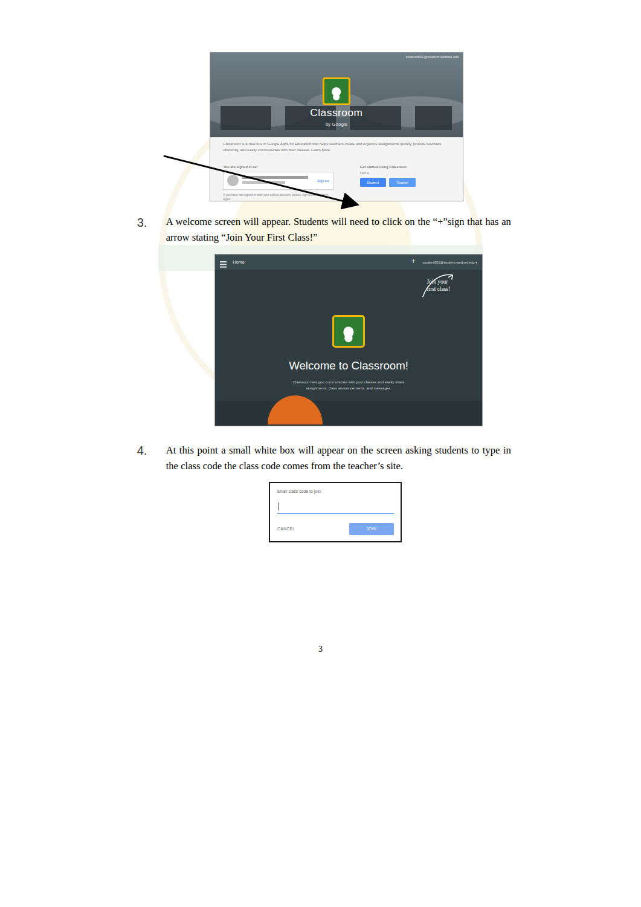student001@student.wednet.edu
Classroom
by Google
Classroom is a new tool in Google Apps for Education that helps teachers create and organize assignments quickly, provide feedback efficiently, and easily communicate with their classes. Learn More
You are signed in as:
Sign out
If you have not signed in with your school account, please sign out and sign in again.
Get started using Classroom
I am a
Student
Teacher
A welcome screen will appear. Students will need to click on the “+”sign that has an arrow stating “Join Your First Class!”
Home
+ student001@student.wednet.edu ▾
Join your
first class!
Welcome to Classroom!
Classroom lets you communicate with your classes and easily share
assignments, class announcements, and messages.
At this point a small white box will appear on the screen asking students to type in the class code the class code comes from the teacher’s site.
Enter class code to join:
CANCEL
JOIN
3